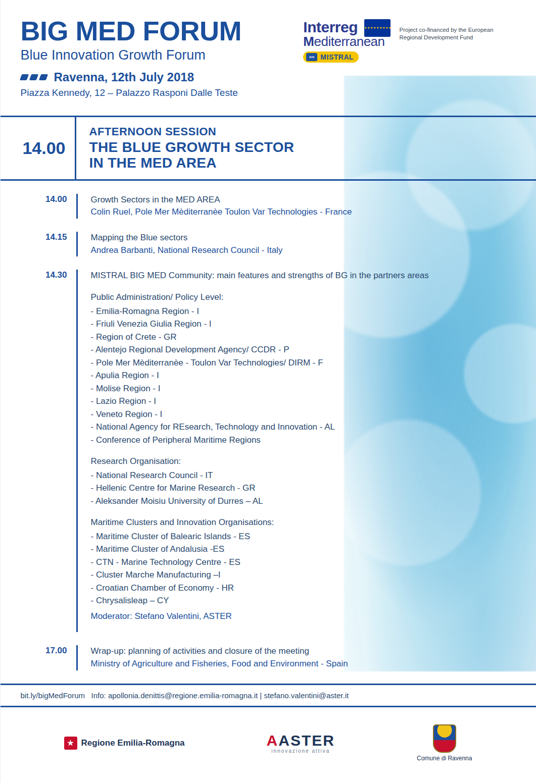BIG MED FORUM
Blue Innovation Growth Forum
Ravenna, 12th July 2018
Piazza Kennedy, 12 – Palazzo Rasponi Dalle Teste
Interreg Mediterranean
MISTRAL
Project co-financed by the European Regional Development Fund
14.00
Afternoon session
The Blue Growth Sector
in the MED Area
14.00
Growth Sectors in the MED AREA
Colin Ruel, Pole Mer Mèditerranèe Toulon Var Technologies - France
14.15
Mapping the Blue sectors
Andrea Barbanti, National Research Council - Italy
14.30
MISTRAL BIG MED Community: main features and strengths of BG in the partners areas
Public Administration/ Policy Level:
- Emilia-Romagna Region - I
- Friuli Venezia Giulia Region - I
- Region of Crete - GR
- Alentejo Regional Development Agency/ CCDR - P
- Pole Mer Mèditerranèe - Toulon Var Technologies/ DIRM - F
- Apulia Region - I
- Molise Region - I
- Lazio Region - I
- Veneto Region - I
- National Agency for REsearch, Technology and Innovation - AL
- Conference of Peripheral Maritime Regions
Research Organisation:
- National Research Council - IT
- Hellenic Centre for Marine Research - GR
- Aleksander Moisiu University of Durres – AL
Maritime Clusters and Innovation Organisations:
- Maritime Cluster of Balearic Islands - ES
- Maritime Cluster of Andalusia -ES
- CTN - Marine Technology Centre - ES
- Cluster Marche Manufacturing –I
- Croatian Chamber of Economy - HR
- Chrysalisleap – CY
Moderator: Stefano Valentini, ASTER
17.00
Wrap-up: planning of activities and closure of the meeting
Ministry of Agriculture and Fisheries, Food and Environment - Spain
bit.ly/bigMedForum Info: apollonia.denittis@regione.emilia-romagna.it | stefano.valentini@aster.it
Regione Emilia-Romagna
AASTER
innovazione attiva
Comune di Ravenna